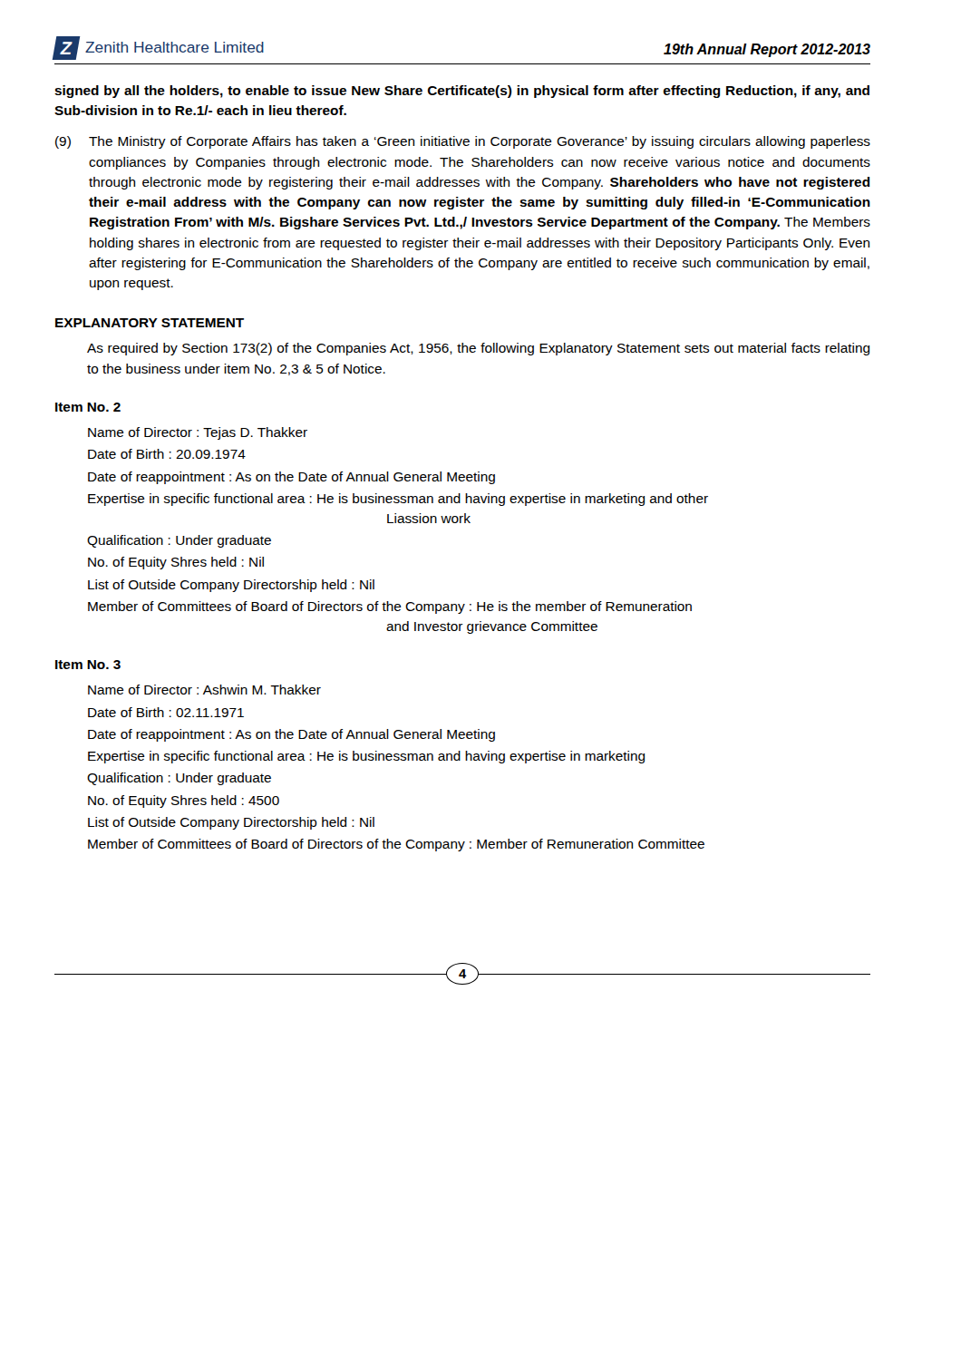Z Zenith Healthcare Limited
19th Annual Report 2012-2013
signed by all the holders, to enable to issue New Share Certificate(s) in physical form after effecting Reduction, if any, and Sub-division in to Re.1/- each in lieu thereof.
(9) The Ministry of Corporate Affairs has taken a ‘Green initiative in Corporate Goverance’ by issuing circulars allowing paperless compliances by Companies through electronic mode. The Shareholders can now receive various notice and documents through electronic mode by registering their e-mail addresses with the Company. Shareholders who have not registered their e-mail address with the Company can now register the same by sumitting duly filled-in ‘E-Communication Registration From’ with M/s. Bigshare Services Pvt. Ltd.,/ Investors Service Department of the Company. The Members holding shares in electronic from are requested to register their e-mail addresses with their Depository Participants Only. Even after registering for E-Communication the Shareholders of the Company are entitled to receive such communication by email, upon request.
EXPLANATORY STATEMENT
As required by Section 173(2) of the Companies Act, 1956, the following Explanatory Statement sets out material facts relating to the business under item No. 2,3 & 5 of Notice.
Item No. 2
Name of Director : Tejas D. Thakker
Date of Birth : 20.09.1974
Date of reappointment : As on the Date of Annual General Meeting
Expertise in specific functional area : He is businessman and having expertise in marketing and other Liassion work
Qualification : Under graduate
No. of Equity Shres held : Nil
List of Outside Company Directorship held : Nil
Member of Committees of Board of Directors of the Company : He is the member of Remuneration and Investor grievance Committee
Item No. 3
Name of Director : Ashwin M. Thakker
Date of Birth : 02.11.1971
Date of reappointment : As on the Date of Annual General Meeting
Expertise in specific functional area : He is businessman and having expertise in marketing
Qualification : Under graduate
No. of Equity Shres held : 4500
List of Outside Company Directorship held : Nil
Member of Committees of Board of Directors of the Company : Member of Remuneration Committee
4